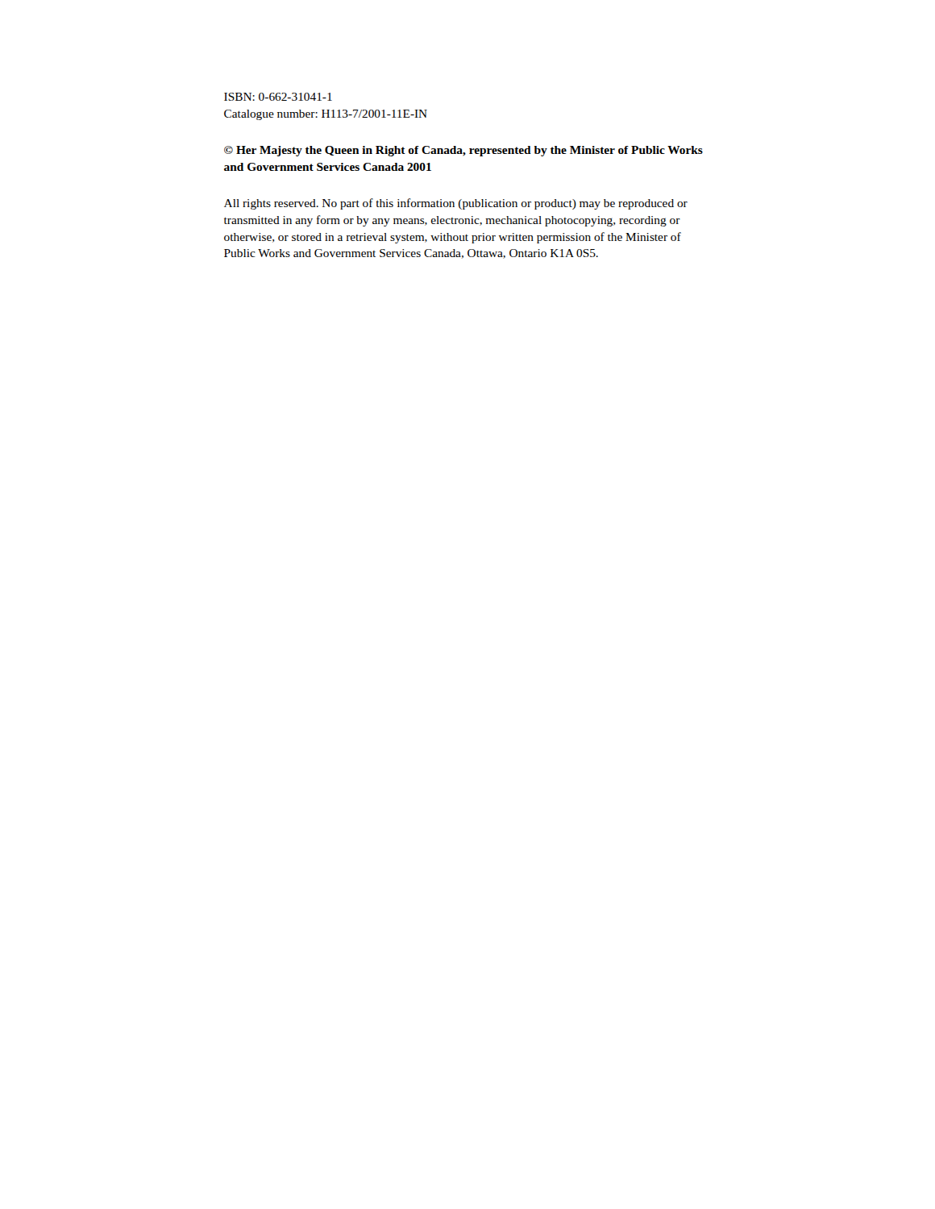ISBN: 0-662-31041-1
Catalogue number: H113-7/2001-11E-IN
© Her Majesty the Queen in Right of Canada, represented by the Minister of Public Works and Government Services Canada 2001
All rights reserved. No part of this information (publication or product) may be reproduced or transmitted in any form or by any means, electronic, mechanical photocopying, recording or otherwise, or stored in a retrieval system, without prior written permission of the Minister of Public Works and Government Services Canada, Ottawa, Ontario K1A 0S5.